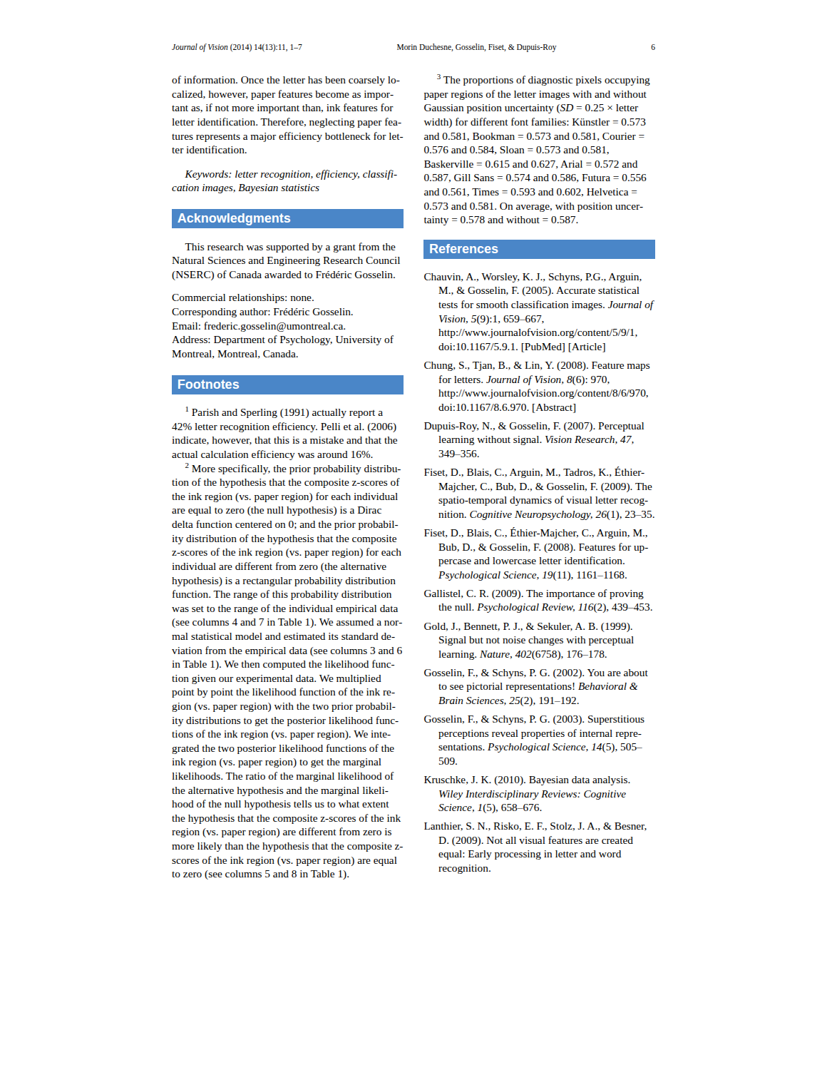Journal of Vision (2014) 14(13):11, 1–7
Morin Duchesne, Gosselin, Fiset, & Dupuis-Roy
6
of information. Once the letter has been coarsely localized, however, paper features become as important as, if not more important than, ink features for letter identification. Therefore, neglecting paper features represents a major efficiency bottleneck for letter identification.
Keywords: letter recognition, efficiency, classification images, Bayesian statistics
Acknowledgments
This research was supported by a grant from the Natural Sciences and Engineering Research Council (NSERC) of Canada awarded to Frédéric Gosselin.
Commercial relationships: none.
Corresponding author: Frédéric Gosselin.
Email: frederic.gosselin@umontreal.ca.
Address: Department of Psychology, University of Montreal, Montreal, Canada.
Footnotes
1 Parish and Sperling (1991) actually report a 42% letter recognition efficiency. Pelli et al. (2006) indicate, however, that this is a mistake and that the actual calculation efficiency was around 16%.
2 More specifically, the prior probability distribution of the hypothesis that the composite z-scores of the ink region (vs. paper region) for each individual are equal to zero (the null hypothesis) is a Dirac delta function centered on 0; and the prior probability distribution of the hypothesis that the composite z-scores of the ink region (vs. paper region) for each individual are different from zero (the alternative hypothesis) is a rectangular probability distribution function. The range of this probability distribution was set to the range of the individual empirical data (see columns 4 and 7 in Table 1). We assumed a normal statistical model and estimated its standard deviation from the empirical data (see columns 3 and 6 in Table 1). We then computed the likelihood function given our experimental data. We multiplied point by point the likelihood function of the ink region (vs. paper region) with the two prior probability distributions to get the posterior likelihood functions of the ink region (vs. paper region). We integrated the two posterior likelihood functions of the ink region (vs. paper region) to get the marginal likelihoods. The ratio of the marginal likelihood of the alternative hypothesis and the marginal likelihood of the null hypothesis tells us to what extent the hypothesis that the composite z-scores of the ink region (vs. paper region) are different from zero is more likely than the hypothesis that the composite z-scores of the ink region (vs. paper region) are equal to zero (see columns 5 and 8 in Table 1).
3 The proportions of diagnostic pixels occupying paper regions of the letter images with and without Gaussian position uncertainty (SD = 0.25 × letter width) for different font families: Künstler = 0.573 and 0.581, Bookman = 0.573 and 0.581, Courier = 0.576 and 0.584, Sloan = 0.573 and 0.581, Baskerville = 0.615 and 0.627, Arial = 0.572 and 0.587, Gill Sans = 0.574 and 0.586, Futura = 0.556 and 0.561, Times = 0.593 and 0.602, Helvetica = 0.573 and 0.581. On average, with position uncertainty = 0.578 and without = 0.587.
References
Chauvin, A., Worsley, K. J., Schyns, P.G., Arguin, M., & Gosselin, F. (2005). Accurate statistical tests for smooth classification images. Journal of Vision, 5(9):1, 659–667, http://www.journalofvision.org/content/5/9/1, doi:10.1167/5.9.1. [PubMed] [Article]
Chung, S., Tjan, B., & Lin, Y. (2008). Feature maps for letters. Journal of Vision, 8(6): 970, http://www.journalofvision.org/content/8/6/970, doi:10.1167/8.6.970. [Abstract]
Dupuis-Roy, N., & Gosselin, F. (2007). Perceptual learning without signal. Vision Research, 47, 349–356.
Fiset, D., Blais, C., Arguin, M., Tadros, K., Éthier-Majcher, C., Bub, D., & Gosselin, F. (2009). The spatio-temporal dynamics of visual letter recognition. Cognitive Neuropsychology, 26(1), 23–35.
Fiset, D., Blais, C., Éthier-Majcher, C., Arguin, M., Bub, D., & Gosselin, F. (2008). Features for uppercase and lowercase letter identification. Psychological Science, 19(11), 1161–1168.
Gallistel, C. R. (2009). The importance of proving the null. Psychological Review, 116(2), 439–453.
Gold, J., Bennett, P. J., & Sekuler, A. B. (1999). Signal but not noise changes with perceptual learning. Nature, 402(6758), 176–178.
Gosselin, F., & Schyns, P. G. (2002). You are about to see pictorial representations! Behavioral & Brain Sciences, 25(2), 191–192.
Gosselin, F., & Schyns, P. G. (2003). Superstitious perceptions reveal properties of internal representations. Psychological Science, 14(5), 505–509.
Kruschke, J. K. (2010). Bayesian data analysis. Wiley Interdisciplinary Reviews: Cognitive Science, 1(5), 658–676.
Lanthier, S. N., Risko, E. F., Stolz, J. A., & Besner, D. (2009). Not all visual features are created equal: Early processing in letter and word recognition.